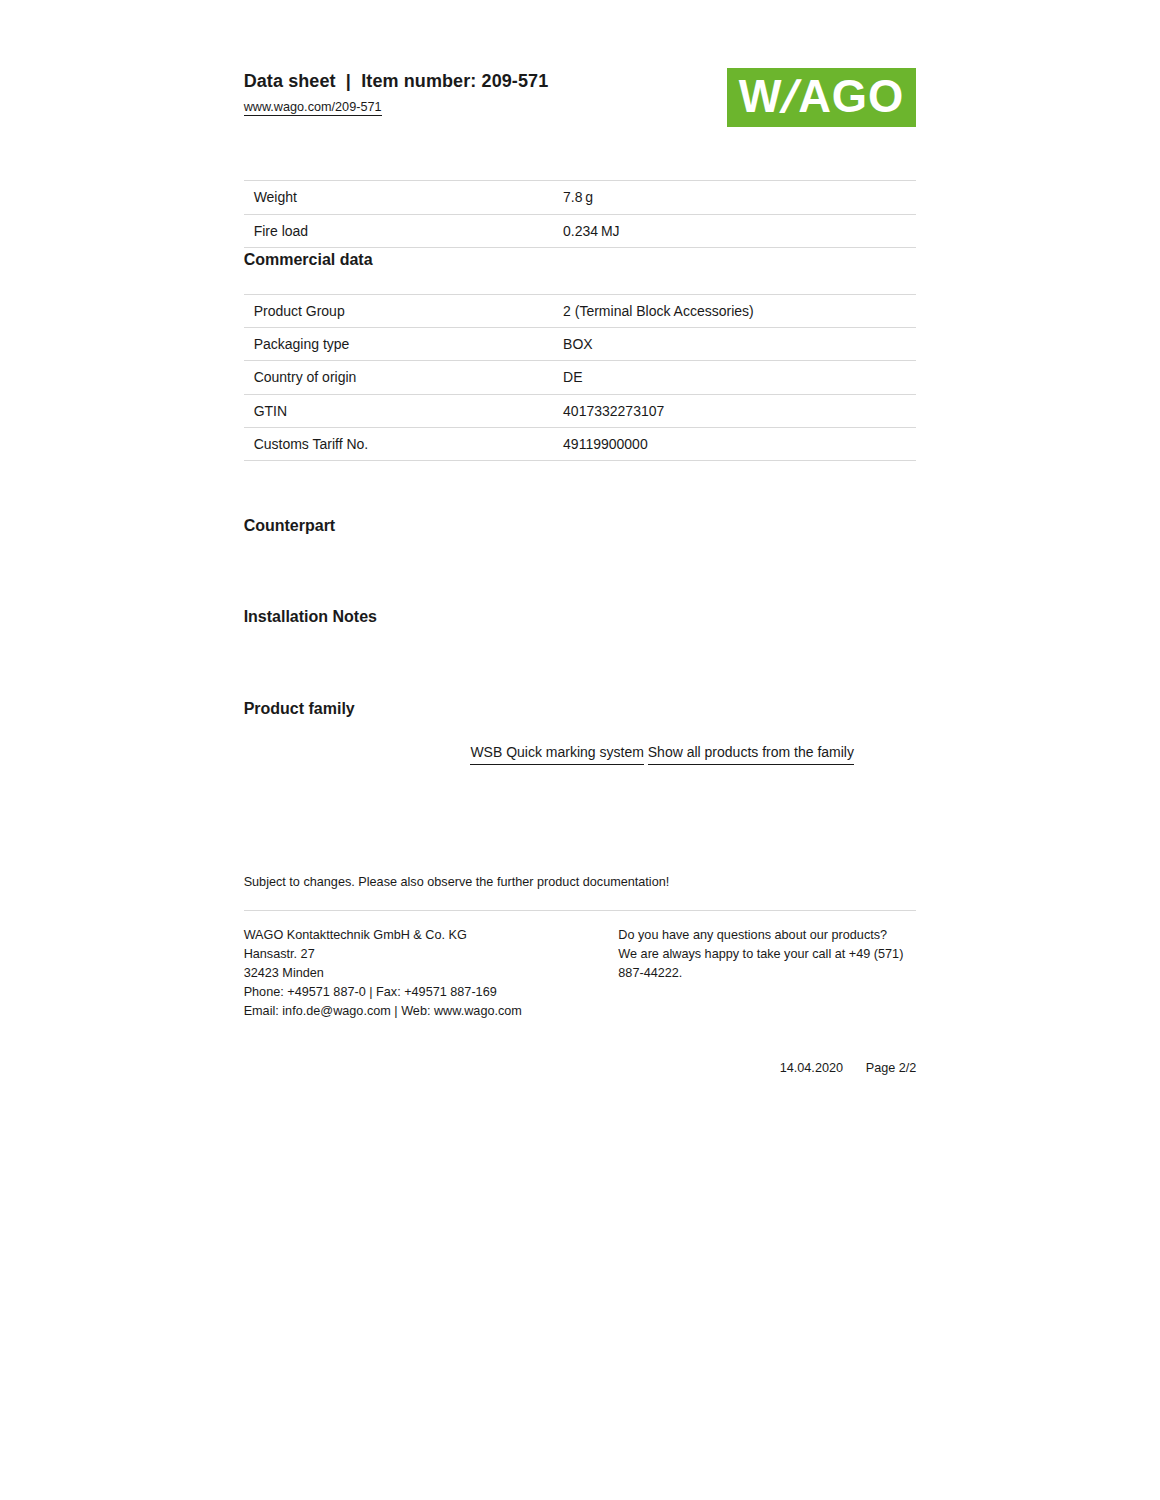Data sheet | Item number: 209-571
www.wago.com/209-571
W/AGO
| Weight | 7.8 g |
| Fire load | 0.234 MJ |
Commercial data
| Product Group | 2 (Terminal Block Accessories) |
| Packaging type | BOX |
| Country of origin | DE |
| GTIN | 4017332273107 |
| Customs Tariff No. | 49119900000 |
Counterpart
Installation Notes
Product family
WSB Quick marking system Show all products from the family
Subject to changes. Please also observe the further product documentation!
WAGO Kontakttechnik GmbH & Co. KG
Hansastr. 27
32423 Minden
Phone: +49571 887-0 | Fax: +49571 887-169
Email: info.de@wago.com | Web: www.wago.com
Do you have any questions about our products?
We are always happy to take your call at +49 (571) 887-44222.
14.04.2020 Page 2/2